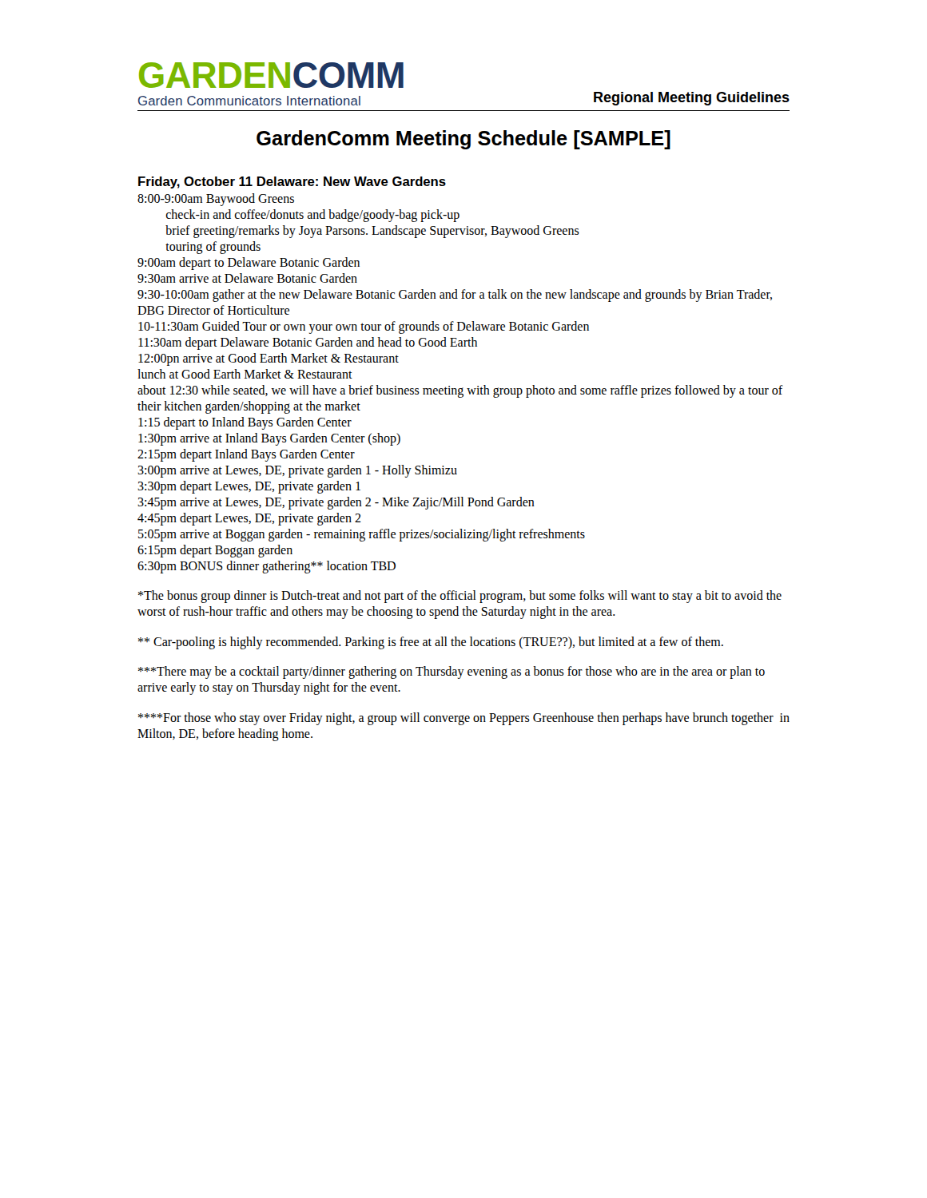GARDEN COMM
Garden Communicators International
Regional Meeting Guidelines
GardenComm Meeting Schedule [SAMPLE]
Friday, October 11 Delaware: New Wave Gardens
8:00-9:00am Baywood Greens
check-in and coffee/donuts and badge/goody-bag pick-up
brief greeting/remarks by Joya Parsons. Landscape Supervisor, Baywood Greens
touring of grounds
9:00am depart to Delaware Botanic Garden
9:30am arrive at Delaware Botanic Garden
9:30-10:00am gather at the new Delaware Botanic Garden and for a talk on the new landscape and grounds by Brian Trader, DBG Director of Horticulture
10-11:30am Guided Tour or own your own tour of grounds of Delaware Botanic Garden
11:30am depart Delaware Botanic Garden and head to Good Earth
12:00pn arrive at Good Earth Market & Restaurant
lunch at Good Earth Market & Restaurant
about 12:30 while seated, we will have a brief business meeting with group photo and some raffle prizes followed by a tour of their kitchen garden/shopping at the market
1:15 depart to Inland Bays Garden Center
1:30pm arrive at Inland Bays Garden Center (shop)
2:15pm depart Inland Bays Garden Center
3:00pm arrive at Lewes, DE, private garden 1 - Holly Shimizu
3:30pm depart Lewes, DE, private garden 1
3:45pm arrive at Lewes, DE, private garden 2 - Mike Zajic/Mill Pond Garden
4:45pm depart Lewes, DE, private garden 2
5:05pm arrive at Boggan garden - remaining raffle prizes/socializing/light refreshments
6:15pm depart Boggan garden
6:30pm BONUS dinner gathering** location TBD
*The bonus group dinner is Dutch-treat and not part of the official program, but some folks will want to stay a bit to avoid the worst of rush-hour traffic and others may be choosing to spend the Saturday night in the area.
** Car-pooling is highly recommended. Parking is free at all the locations (TRUE??), but limited at a few of them.
***There may be a cocktail party/dinner gathering on Thursday evening as a bonus for those who are in the area or plan to arrive early to stay on Thursday night for the event.
****For those who stay over Friday night, a group will converge on Peppers Greenhouse then perhaps have brunch together in Milton, DE, before heading home.